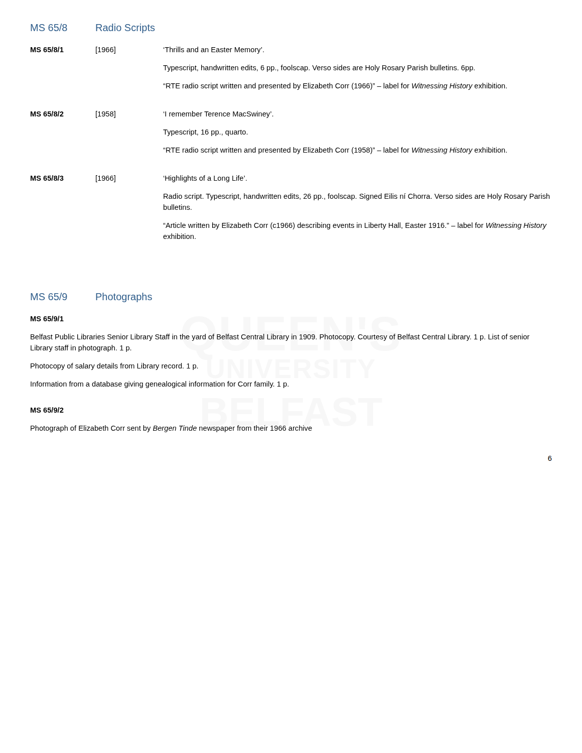QUEEN'S
UNIVERSITY
BELFAST
MS 65/8 Radio Scripts
MS 65/8/1
[1966]
‘Thrills and an Easter Memory’.
Typescript, handwritten edits, 6 pp., foolscap. Verso sides are Holy Rosary Parish bulletins. 6pp.
“RTE radio script written and presented by Elizabeth Corr (1966)” – label for Witnessing History exhibition.
MS 65/8/2
[1958]
‘I remember Terence MacSwiney’.
Typescript, 16 pp., quarto.
“RTE radio script written and presented by Elizabeth Corr (1958)” – label for Witnessing History exhibition.
MS 65/8/3
[1966]
‘Highlights of a Long Life’.
Radio script. Typescript, handwritten edits, 26 pp., foolscap. Signed Eilis ní Chorra. Verso sides are Holy Rosary Parish bulletins.
“Article written by Elizabeth Corr (c1966) describing events in Liberty Hall, Easter 1916.” – label for Witnessing History exhibition.
MS 65/9 Photographs
MS 65/9/1
Belfast Public Libraries Senior Library Staff in the yard of Belfast Central Library in 1909. Photocopy. Courtesy of Belfast Central Library. 1 p. List of senior Library staff in photograph. 1 p.
Photocopy of salary details from Library record. 1 p.
Information from a database giving genealogical information for Corr family. 1 p.
MS 65/9/2
Photograph of Elizabeth Corr sent by Bergen Tinde newspaper from their 1966 archive
6